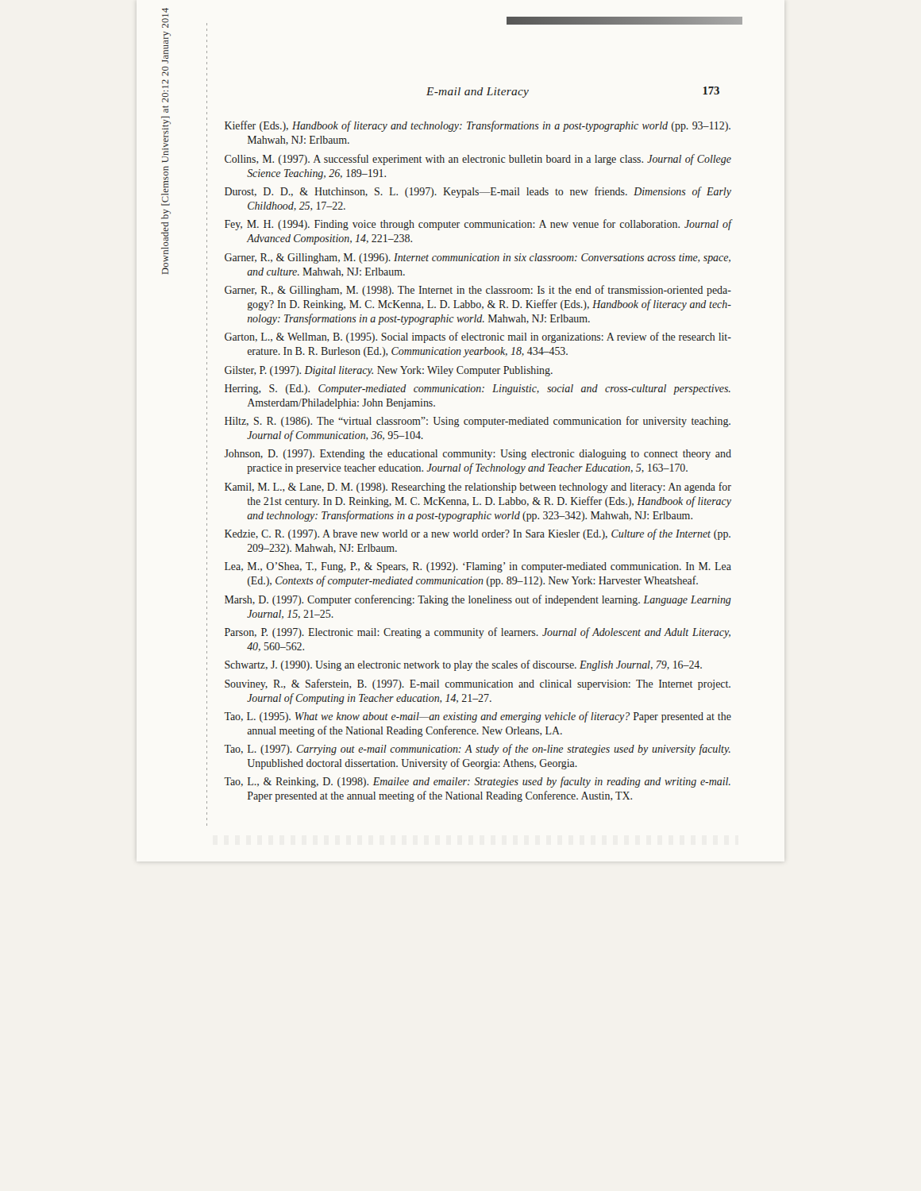Downloaded by [Clemson University] at 20:12 20 January 2014
E-mail and Literacy 173
Kieffer (Eds.), Handbook of literacy and technology: Transformations in a post-typographic world (pp. 93–112). Mahwah, NJ: Erlbaum.
Collins, M. (1997). A successful experiment with an electronic bulletin board in a large class. Journal of College Science Teaching, 26, 189–191.
Durost, D. D., & Hutchinson, S. L. (1997). Keypals—E-mail leads to new friends. Dimensions of Early Childhood, 25, 17–22.
Fey, M. H. (1994). Finding voice through computer communication: A new venue for collaboration. Journal of Advanced Composition, 14, 221–238.
Garner, R., & Gillingham, M. (1996). Internet communication in six classroom: Conversations across time, space, and culture. Mahwah, NJ: Erlbaum.
Garner, R., & Gillingham, M. (1998). The Internet in the classroom: Is it the end of transmission-oriented pedagogy? In D. Reinking, M. C. McKenna, L. D. Labbo, & R. D. Kieffer (Eds.), Handbook of literacy and technology: Transformations in a post-typographic world. Mahwah, NJ: Erlbaum.
Garton, L., & Wellman, B. (1995). Social impacts of electronic mail in organizations: A review of the research literature. In B. R. Burleson (Ed.), Communication yearbook, 18, 434–453.
Gilster, P. (1997). Digital literacy. New York: Wiley Computer Publishing.
Herring, S. (Ed.). Computer-mediated communication: Linguistic, social and cross-cultural perspectives. Amsterdam/Philadelphia: John Benjamins.
Hiltz, S. R. (1986). The “virtual classroom”: Using computer-mediated communication for university teaching. Journal of Communication, 36, 95–104.
Johnson, D. (1997). Extending the educational community: Using electronic dialoguing to connect theory and practice in preservice teacher education. Journal of Technology and Teacher Education, 5, 163–170.
Kamil, M. L., & Lane, D. M. (1998). Researching the relationship between technology and literacy: An agenda for the 21st century. In D. Reinking, M. C. McKenna, L. D. Labbo, & R. D. Kieffer (Eds.), Handbook of literacy and technology: Transformations in a post-typographic world (pp. 323–342). Mahwah, NJ: Erlbaum.
Kedzie, C. R. (1997). A brave new world or a new world order? In Sara Kiesler (Ed.), Culture of the Internet (pp. 209–232). Mahwah, NJ: Erlbaum.
Lea, M., O’Shea, T., Fung, P., & Spears, R. (1992). ‘Flaming’ in computer-mediated communication. In M. Lea (Ed.), Contexts of computer-mediated communication (pp. 89–112). New York: Harvester Wheatsheaf.
Marsh, D. (1997). Computer conferencing: Taking the loneliness out of independent learning. Language Learning Journal, 15, 21–25.
Parson, P. (1997). Electronic mail: Creating a community of learners. Journal of Adolescent and Adult Literacy, 40, 560–562.
Schwartz, J. (1990). Using an electronic network to play the scales of discourse. English Journal, 79, 16–24.
Souviney, R., & Saferstein, B. (1997). E-mail communication and clinical supervision: The Internet project. Journal of Computing in Teacher education, 14, 21–27.
Tao, L. (1995). What we know about e-mail—an existing and emerging vehicle of literacy? Paper presented at the annual meeting of the National Reading Conference. New Orleans, LA.
Tao, L. (1997). Carrying out e-mail communication: A study of the on-line strategies used by university faculty. Unpublished doctoral dissertation. University of Georgia: Athens, Georgia.
Tao, L., & Reinking, D. (1998). Emailee and emailer: Strategies used by faculty in reading and writing e-mail. Paper presented at the annual meeting of the National Reading Conference. Austin, TX.